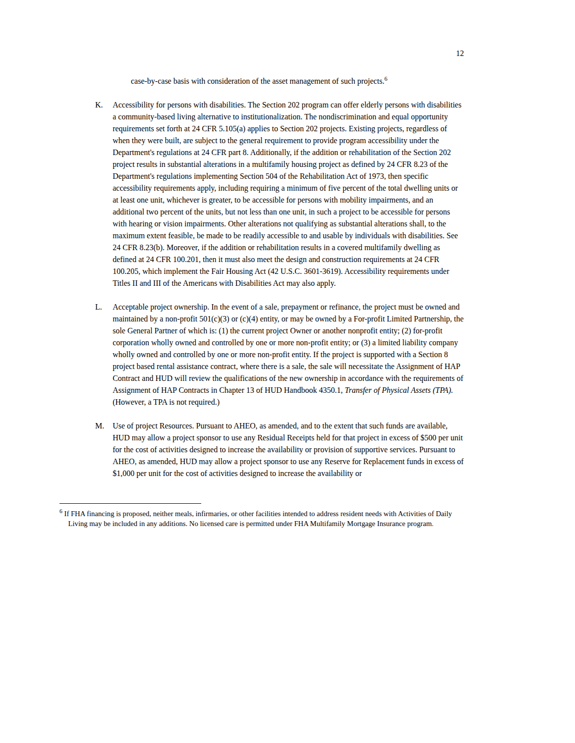12
case-by-case basis with consideration of the asset management of such projects.6
K. Accessibility for persons with disabilities. The Section 202 program can offer elderly persons with disabilities a community-based living alternative to institutionalization. The nondiscrimination and equal opportunity requirements set forth at 24 CFR 5.105(a) applies to Section 202 projects. Existing projects, regardless of when they were built, are subject to the general requirement to provide program accessibility under the Department's regulations at 24 CFR part 8. Additionally, if the addition or rehabilitation of the Section 202 project results in substantial alterations in a multifamily housing project as defined by 24 CFR 8.23 of the Department's regulations implementing Section 504 of the Rehabilitation Act of 1973, then specific accessibility requirements apply, including requiring a minimum of five percent of the total dwelling units or at least one unit, whichever is greater, to be accessible for persons with mobility impairments, and an additional two percent of the units, but not less than one unit, in such a project to be accessible for persons with hearing or vision impairments. Other alterations not qualifying as substantial alterations shall, to the maximum extent feasible, be made to be readily accessible to and usable by individuals with disabilities. See 24 CFR 8.23(b). Moreover, if the addition or rehabilitation results in a covered multifamily dwelling as defined at 24 CFR 100.201, then it must also meet the design and construction requirements at 24 CFR 100.205, which implement the Fair Housing Act (42 U.S.C. 3601-3619). Accessibility requirements under Titles II and III of the Americans with Disabilities Act may also apply.
L. Acceptable project ownership. In the event of a sale, prepayment or refinance, the project must be owned and maintained by a non-profit 501(c)(3) or (c)(4) entity, or may be owned by a For-profit Limited Partnership, the sole General Partner of which is: (1) the current project Owner or another nonprofit entity; (2) for-profit corporation wholly owned and controlled by one or more non-profit entity; or (3) a limited liability company wholly owned and controlled by one or more non-profit entity. If the project is supported with a Section 8 project based rental assistance contract, where there is a sale, the sale will necessitate the Assignment of HAP Contract and HUD will review the qualifications of the new ownership in accordance with the requirements of Assignment of HAP Contracts in Chapter 13 of HUD Handbook 4350.1, Transfer of Physical Assets (TPA). (However, a TPA is not required.)
M. Use of project Resources. Pursuant to AHEO, as amended, and to the extent that such funds are available, HUD may allow a project sponsor to use any Residual Receipts held for that project in excess of $500 per unit for the cost of activities designed to increase the availability or provision of supportive services. Pursuant to AHEO, as amended, HUD may allow a project sponsor to use any Reserve for Replacement funds in excess of $1,000 per unit for the cost of activities designed to increase the availability or
6 If FHA financing is proposed, neither meals, infirmaries, or other facilities intended to address resident needs with Activities of Daily Living may be included in any additions. No licensed care is permitted under FHA Multifamily Mortgage Insurance program.